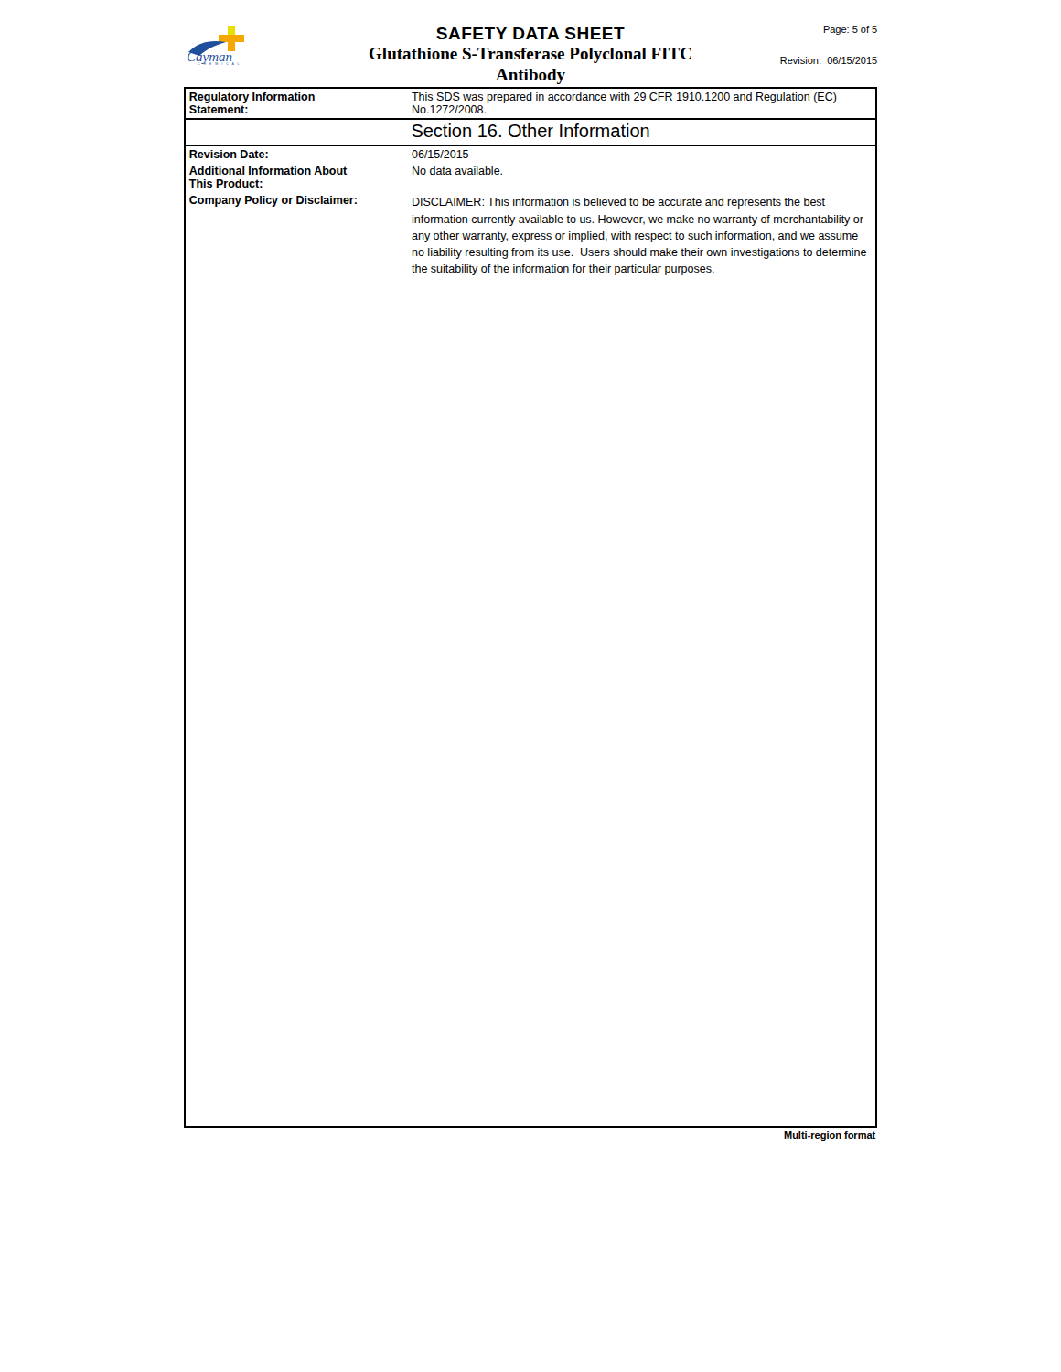Cayman C H E M I C A L
SAFETY DATA SHEET
Glutathione S-Transferase Polyclonal FITC
Antibody
Page: 5 of 5
Revision: 06/15/2015
| Regulatory Information Statement: | This SDS was prepared in accordance with 29 CFR 1910.1200 and Regulation (EC) No.1272/2008. |
| Section 16. Other Information |
| Revision Date: | 06/15/2015 |
| Additional Information About This Product: | No data available. |
| Company Policy or Disclaimer: | DISCLAIMER: This information is believed to be accurate and represents the best information currently available to us. However, we make no warranty of merchantability or any other warranty, express or implied, with respect to such information, and we assume no liability resulting from its use. Users should make their own investigations to determine the suitability of the information for their particular purposes. |
Multi-region format